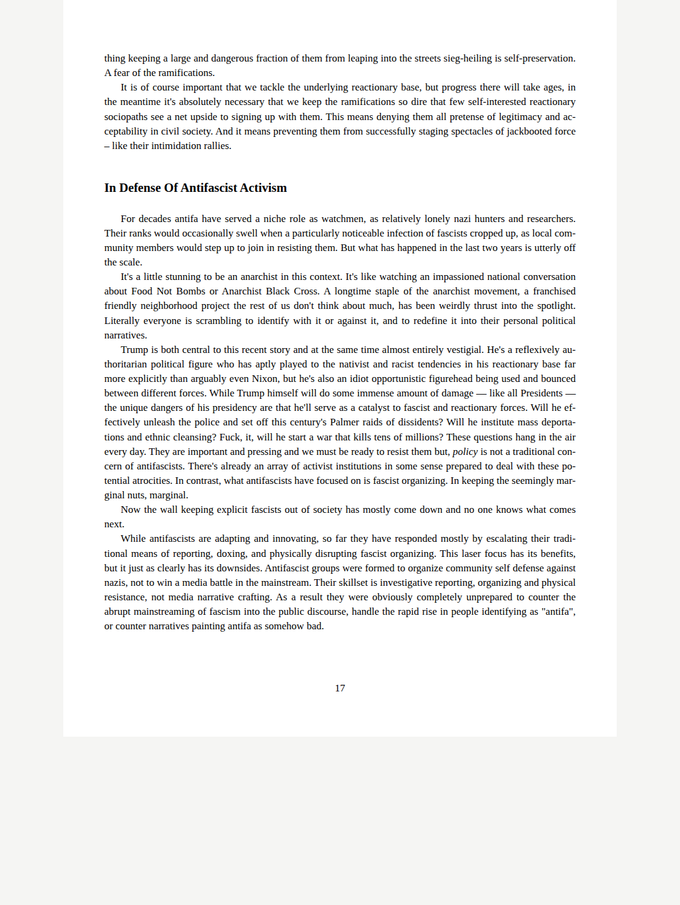thing keeping a large and dangerous fraction of them from leaping into the streets sieg-heiling is self-preservation. A fear of the ramifications.
It is of course important that we tackle the underlying reactionary base, but progress there will take ages, in the meantime it's absolutely necessary that we keep the ramifications so dire that few self-interested reactionary sociopaths see a net upside to signing up with them. This means denying them all pretense of legitimacy and acceptability in civil society. And it means preventing them from successfully staging spectacles of jackbooted force – like their intimidation rallies.
In Defense Of Antifascist Activism
For decades antifa have served a niche role as watchmen, as relatively lonely nazi hunters and researchers. Their ranks would occasionally swell when a particularly noticeable infection of fascists cropped up, as local community members would step up to join in resisting them. But what has happened in the last two years is utterly off the scale.
It's a little stunning to be an anarchist in this context. It's like watching an impassioned national conversation about Food Not Bombs or Anarchist Black Cross. A longtime staple of the anarchist movement, a franchised friendly neighborhood project the rest of us don't think about much, has been weirdly thrust into the spotlight. Literally everyone is scrambling to identify with it or against it, and to redefine it into their personal political narratives.
Trump is both central to this recent story and at the same time almost entirely vestigial. He's a reflexively authoritarian political figure who has aptly played to the nativist and racist tendencies in his reactionary base far more explicitly than arguably even Nixon, but he's also an idiot opportunistic figurehead being used and bounced between different forces. While Trump himself will do some immense amount of damage — like all Presidents — the unique dangers of his presidency are that he'll serve as a catalyst to fascist and reactionary forces. Will he effectively unleash the police and set off this century's Palmer raids of dissidents? Will he institute mass deportations and ethnic cleansing? Fuck, it, will he start a war that kills tens of millions? These questions hang in the air every day. They are important and pressing and we must be ready to resist them but, policy is not a traditional concern of antifascists. There's already an array of activist institutions in some sense prepared to deal with these potential atrocities. In contrast, what antifascists have focused on is fascist organizing. In keeping the seemingly marginal nuts, marginal.
Now the wall keeping explicit fascists out of society has mostly come down and no one knows what comes next.
While antifascists are adapting and innovating, so far they have responded mostly by escalating their traditional means of reporting, doxing, and physically disrupting fascist organizing. This laser focus has its benefits, but it just as clearly has its downsides. Antifascist groups were formed to organize community self defense against nazis, not to win a media battle in the mainstream. Their skillset is investigative reporting, organizing and physical resistance, not media narrative crafting. As a result they were obviously completely unprepared to counter the abrupt mainstreaming of fascism into the public discourse, handle the rapid rise in people identifying as "antifa", or counter narratives painting antifa as somehow bad.
17